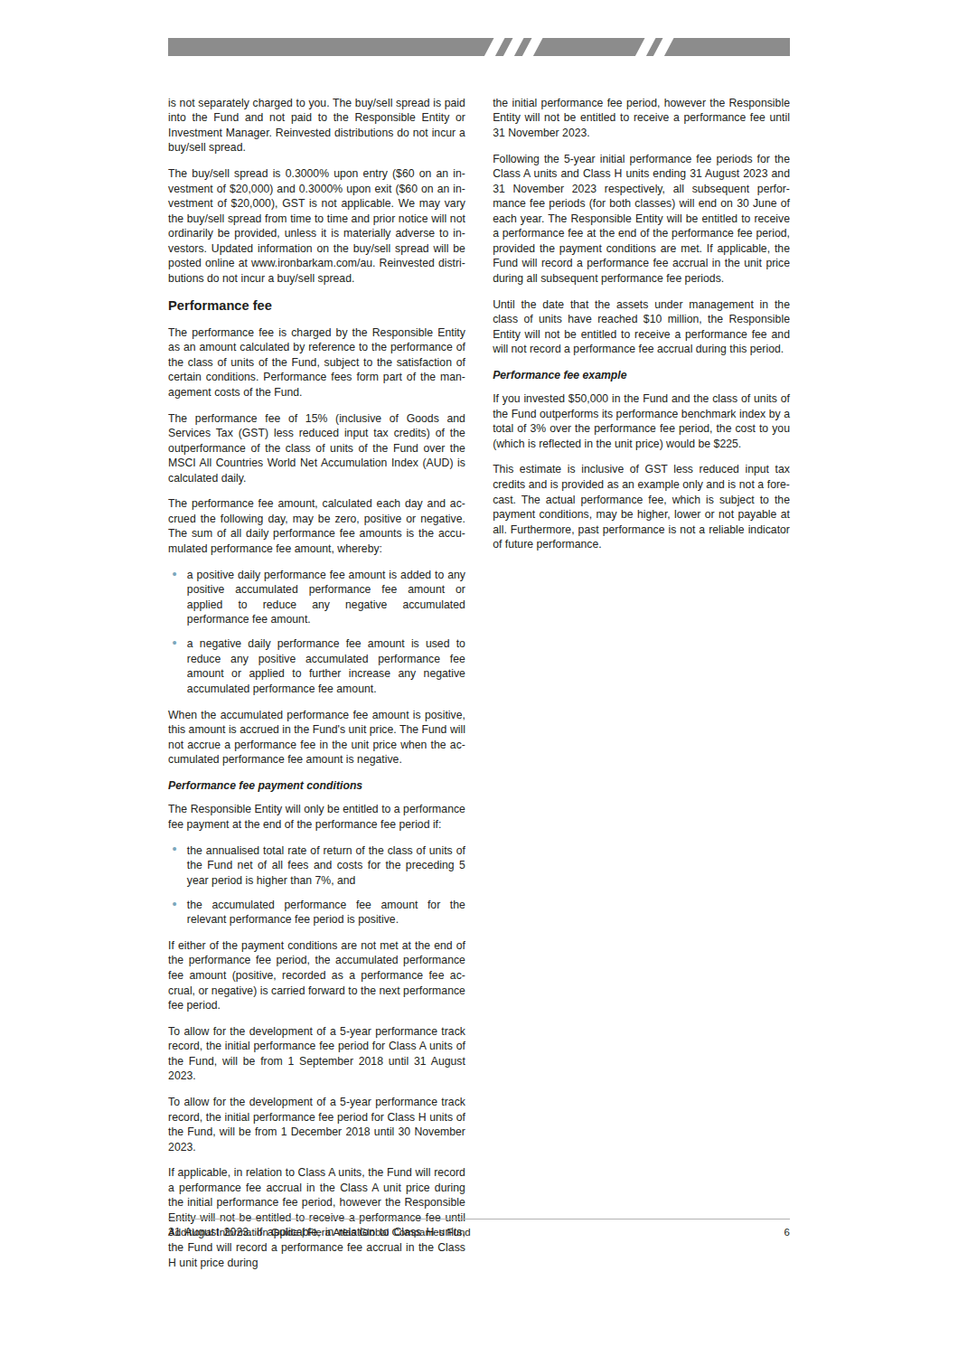is not separately charged to you. The buy/sell spread is paid into the Fund and not paid to the Responsible Entity or Investment Manager. Reinvested distributions do not incur a buy/sell spread.
The buy/sell spread is 0.3000% upon entry ($60 on an investment of $20,000) and 0.3000% upon exit ($60 on an investment of $20,000), GST is not applicable. We may vary the buy/sell spread from time to time and prior notice will not ordinarily be provided, unless it is materially adverse to investors. Updated information on the buy/sell spread will be posted online at www.ironbarkam.com/au. Reinvested distributions do not incur a buy/sell spread.
Performance fee
The performance fee is charged by the Responsible Entity as an amount calculated by reference to the performance of the class of units of the Fund, subject to the satisfaction of certain conditions. Performance fees form part of the management costs of the Fund.
The performance fee of 15% (inclusive of Goods and Services Tax (GST) less reduced input tax credits) of the outperformance of the class of units of the Fund over the MSCI All Countries World Net Accumulation Index (AUD) is calculated daily.
The performance fee amount, calculated each day and accrued the following day, may be zero, positive or negative. The sum of all daily performance fee amounts is the accumulated performance fee amount, whereby:
a positive daily performance fee amount is added to any positive accumulated performance fee amount or applied to reduce any negative accumulated performance fee amount.
a negative daily performance fee amount is used to reduce any positive accumulated performance fee amount or applied to further increase any negative accumulated performance fee amount.
When the accumulated performance fee amount is positive, this amount is accrued in the Fund's unit price. The Fund will not accrue a performance fee in the unit price when the accumulated performance fee amount is negative.
Performance fee payment conditions
The Responsible Entity will only be entitled to a performance fee payment at the end of the performance fee period if:
the annualised total rate of return of the class of units of the Fund net of all fees and costs for the preceding 5 year period is higher than 7%, and
the accumulated performance fee amount for the relevant performance fee period is positive.
If either of the payment conditions are not met at the end of the performance fee period, the accumulated performance fee amount (positive, recorded as a performance fee accrual, or negative) is carried forward to the next performance fee period.
To allow for the development of a 5-year performance track record, the initial performance fee period for Class A units of the Fund, will be from 1 September 2018 until 31 August 2023.
To allow for the development of a 5-year performance track record, the initial performance fee period for Class H units of the Fund, will be from 1 December 2018 until 30 November 2023.
If applicable, in relation to Class A units, the Fund will record a performance fee accrual in the Class A unit price during the initial performance fee period, however the Responsible Entity will not be entitled to receive a performance fee until 31 August 2023. If applicable, in relation to Class H units, the Fund will record a performance fee accrual in the Class H unit price during
the initial performance fee period, however the Responsible Entity will not be entitled to receive a performance fee until 31 November 2023.
Following the 5-year initial performance fee periods for the Class A units and Class H units ending 31 August 2023 and 31 November 2023 respectively, all subsequent performance fee periods (for both classes) will end on 30 June of each year. The Responsible Entity will be entitled to receive a performance fee at the end of the performance fee period, provided the payment conditions are met. If applicable, the Fund will record a performance fee accrual in the unit price during all subsequent performance fee periods.
Until the date that the assets under management in the class of units have reached $10 million, the Responsible Entity will not be entitled to receive a performance fee and will not record a performance fee accrual during this period.
Performance fee example
If you invested $50,000 in the Fund and the class of units of the Fund outperforms its performance benchmark index by a total of 3% over the performance fee period, the cost to you (which is reflected in the unit price) would be $225.
This estimate is inclusive of GST less reduced input tax credits and is provided as an example only and is not a forecast. The actual performance fee, which is subject to the payment conditions, may be higher, lower or not payable at all. Furthermore, past performance is not a reliable indicator of future performance.
Additional Information Guide | Fiera Atlas Global Companies Fund 6